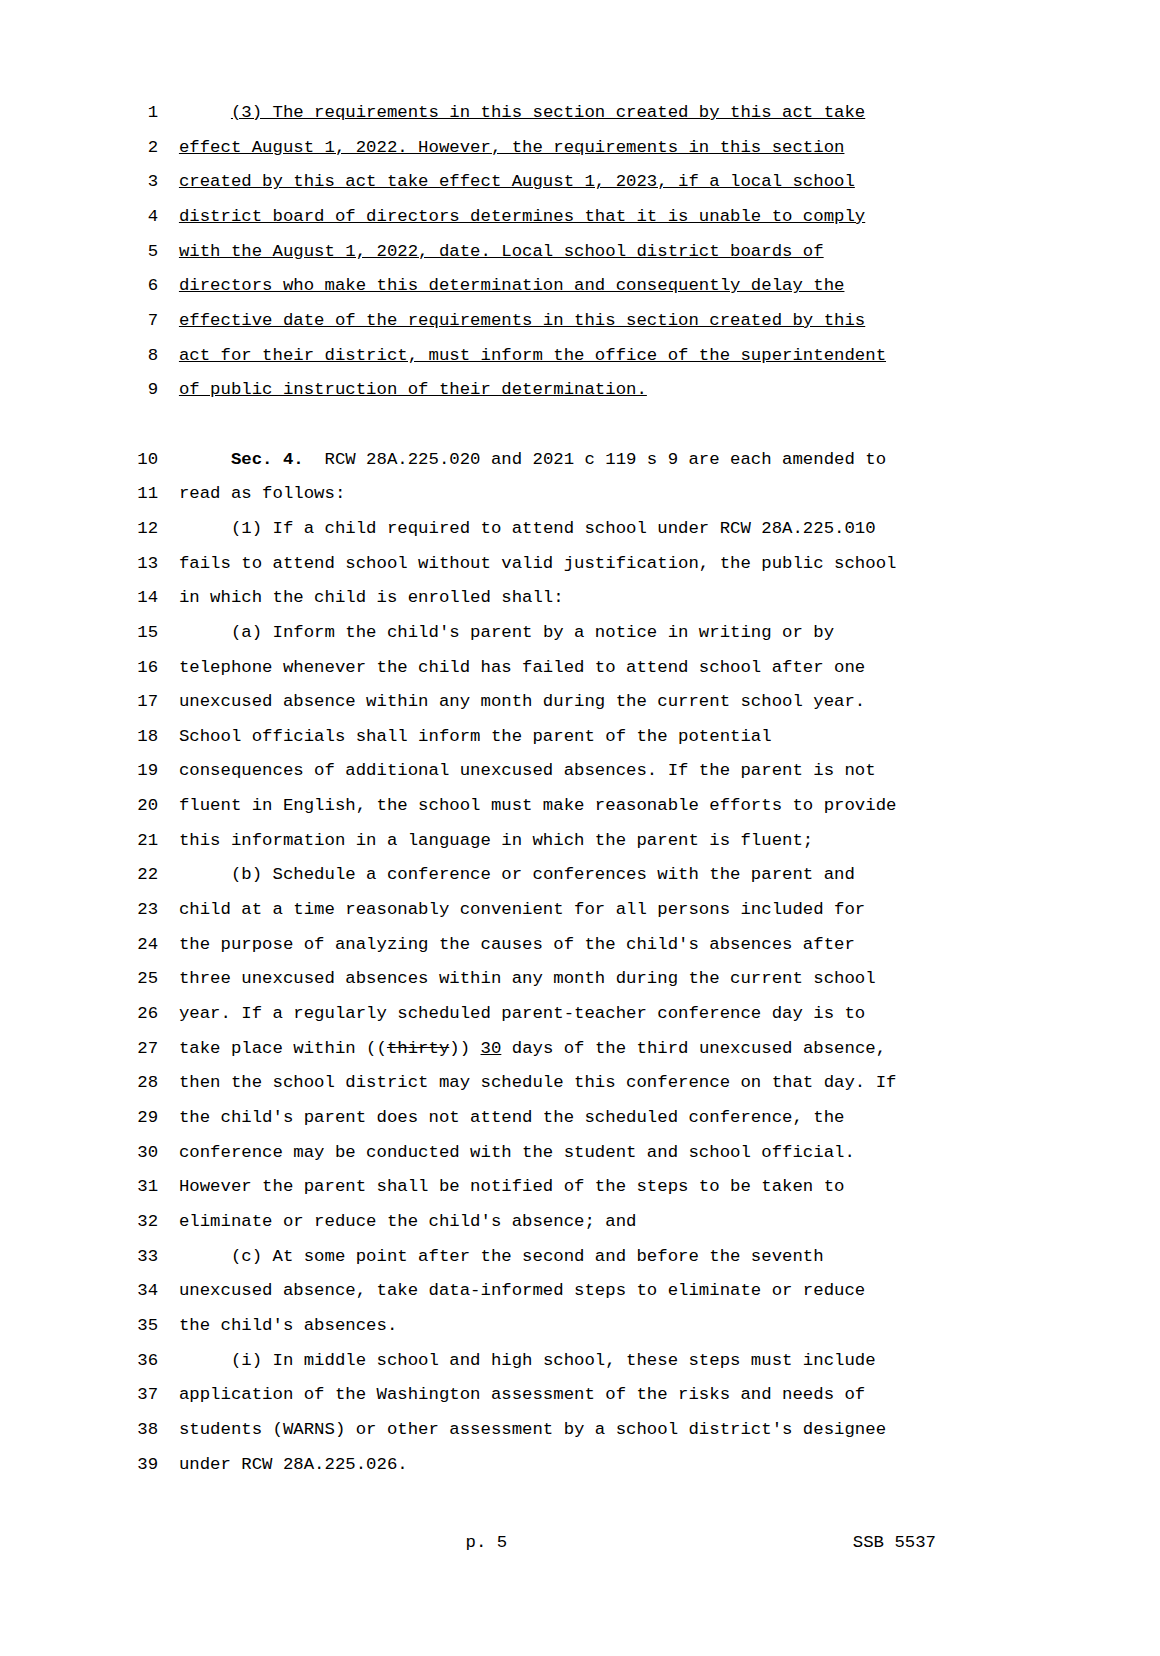1 (3) The requirements in this section created by this act take
2 effect August 1, 2022. However, the requirements in this section
3 created by this act take effect August 1, 2023, if a local school
4 district board of directors determines that it is unable to comply
5 with the August 1, 2022, date. Local school district boards of
6 directors who make this determination and consequently delay the
7 effective date of the requirements in this section created by this
8 act for their district, must inform the office of the superintendent
9 of public instruction of their determination.
10 Sec. 4. RCW 28A.225.020 and 2021 c 119 s 9 are each amended to
11 read as follows:
12 (1) If a child required to attend school under RCW 28A.225.010
13 fails to attend school without valid justification, the public school
14 in which the child is enrolled shall:
15 (a) Inform the child's parent by a notice in writing or by
16 telephone whenever the child has failed to attend school after one
17 unexcused absence within any month during the current school year.
18 School officials shall inform the parent of the potential
19 consequences of additional unexcused absences. If the parent is not
20 fluent in English, the school must make reasonable efforts to provide
21 this information in a language in which the parent is fluent;
22 (b) Schedule a conference or conferences with the parent and
23 child at a time reasonably convenient for all persons included for
24 the purpose of analyzing the causes of the child's absences after
25 three unexcused absences within any month during the current school
26 year. If a regularly scheduled parent-teacher conference day is to
27 take place within ((thirty)) 30 days of the third unexcused absence,
28 then the school district may schedule this conference on that day. If
29 the child's parent does not attend the scheduled conference, the
30 conference may be conducted with the student and school official.
31 However the parent shall be notified of the steps to be taken to
32 eliminate or reduce the child's absence; and
33 (c) At some point after the second and before the seventh
34 unexcused absence, take data-informed steps to eliminate or reduce
35 the child's absences.
36 (i) In middle school and high school, these steps must include
37 application of the Washington assessment of the risks and needs of
38 students (WARNS) or other assessment by a school district's designee
39 under RCW 28A.225.026.
p. 5SSB 5537